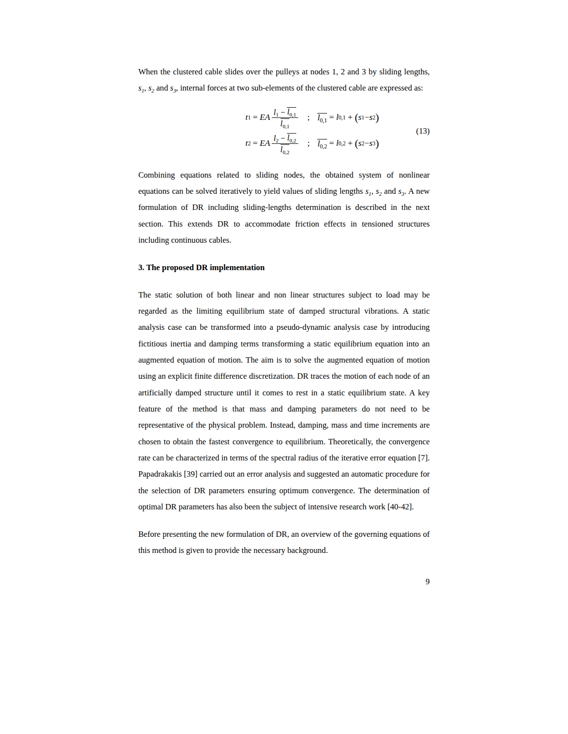When the clustered cable slides over the pulleys at nodes 1, 2 and 3 by sliding lengths, s1, s2 and s3, internal forces at two sub-elements of the clustered cable are expressed as:
t1 = EA l1 − l0,1 l0,1 ; l0,1 = l0,1 + (s1 − s2)
t2 = EA l2 − l0,2 l0,2 ; l0,2 = l0,2 + (s2 − s3)
(13)
Combining equations related to sliding nodes, the obtained system of nonlinear equations can be solved iteratively to yield values of sliding lengths s1, s2 and s3. A new formulation of DR including sliding-lengths determination is described in the next section. This extends DR to accommodate friction effects in tensioned structures including continuous cables.
3. The proposed DR implementation
The static solution of both linear and non linear structures subject to load may be regarded as the limiting equilibrium state of damped structural vibrations. A static analysis case can be transformed into a pseudo-dynamic analysis case by introducing fictitious inertia and damping terms transforming a static equilibrium equation into an augmented equation of motion. The aim is to solve the augmented equation of motion using an explicit finite difference discretization. DR traces the motion of each node of an artificially damped structure until it comes to rest in a static equilibrium state. A key feature of the method is that mass and damping parameters do not need to be representative of the physical problem. Instead, damping, mass and time increments are chosen to obtain the fastest convergence to equilibrium. Theoretically, the convergence rate can be characterized in terms of the spectral radius of the iterative error equation [7]. Papadrakakis [39] carried out an error analysis and suggested an automatic procedure for the selection of DR parameters ensuring optimum convergence. The determination of optimal DR parameters has also been the subject of intensive research work [40-42].
Before presenting the new formulation of DR, an overview of the governing equations of this method is given to provide the necessary background.
9